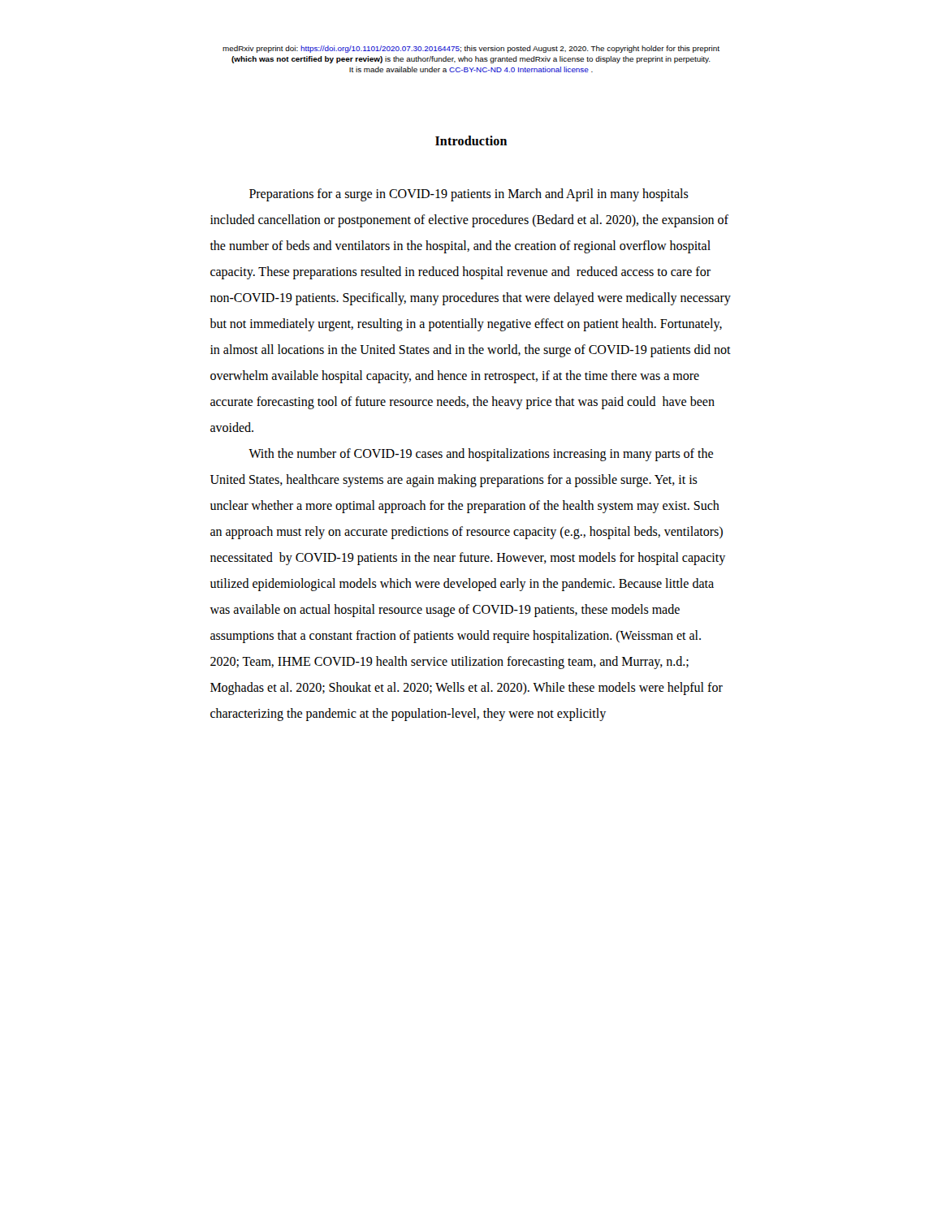medRxiv preprint doi: https://doi.org/10.1101/2020.07.30.20164475; this version posted August 2, 2020. The copyright holder for this preprint
(which was not certified by peer review) is the author/funder, who has granted medRxiv a license to display the preprint in perpetuity.
It is made available under a CC-BY-NC-ND 4.0 International license .
Introduction
Preparations for a surge in COVID-19 patients in March and April in many hospitals included cancellation or postponement of elective procedures (Bedard et al. 2020), the expansion of the number of beds and ventilators in the hospital, and the creation of regional overflow hospital capacity. These preparations resulted in reduced hospital revenue and reduced access to care for non-COVID-19 patients. Specifically, many procedures that were delayed were medically necessary but not immediately urgent, resulting in a potentially negative effect on patient health. Fortunately, in almost all locations in the United States and in the world, the surge of COVID-19 patients did not overwhelm available hospital capacity, and hence in retrospect, if at the time there was a more accurate forecasting tool of future resource needs, the heavy price that was paid could have been avoided.
With the number of COVID-19 cases and hospitalizations increasing in many parts of the United States, healthcare systems are again making preparations for a possible surge. Yet, it is unclear whether a more optimal approach for the preparation of the health system may exist. Such an approach must rely on accurate predictions of resource capacity (e.g., hospital beds, ventilators) necessitated by COVID-19 patients in the near future. However, most models for hospital capacity utilized epidemiological models which were developed early in the pandemic. Because little data was available on actual hospital resource usage of COVID-19 patients, these models made assumptions that a constant fraction of patients would require hospitalization. (Weissman et al. 2020; Team, IHME COVID-19 health service utilization forecasting team, and Murray, n.d.; Moghadas et al. 2020; Shoukat et al. 2020; Wells et al. 2020). While these models were helpful for characterizing the pandemic at the population-level, they were not explicitly